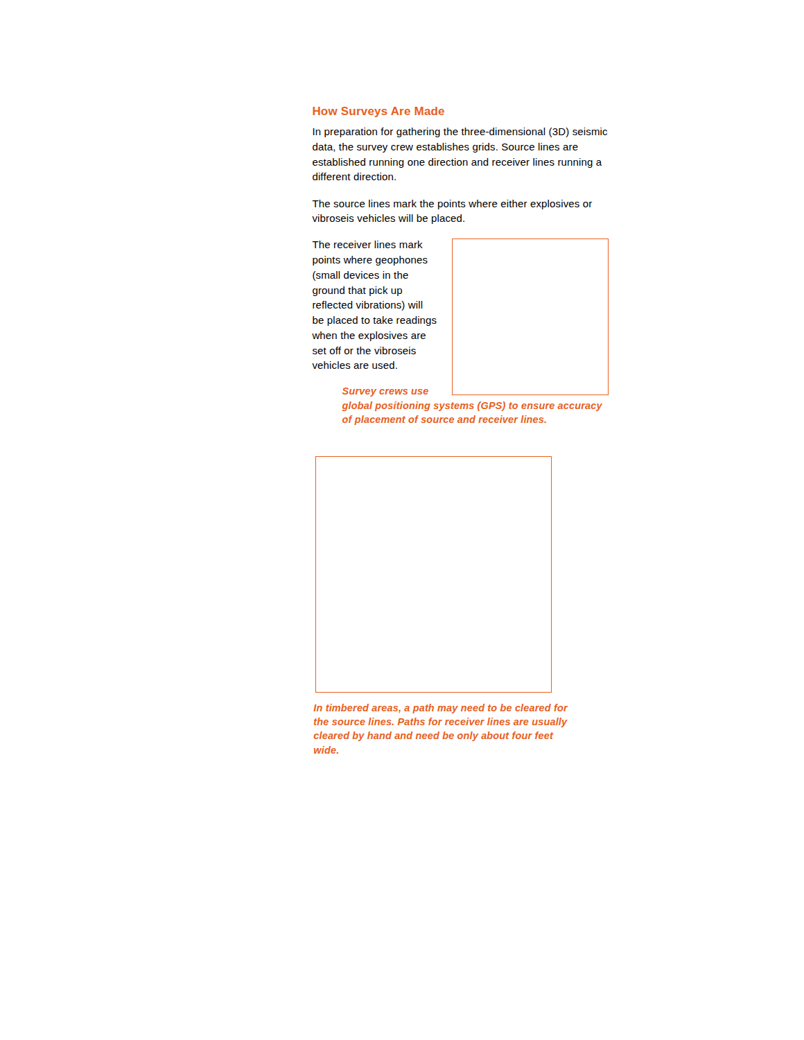How Surveys Are Made
In preparation for gathering the three-dimensional (3D) seismic data, the survey crew establishes grids. Source lines are established running one direction and receiver lines running a different direction.
The source lines mark the points where either explosives or vibroseis vehicles will be placed.
The receiver lines mark points where geophones
(small devices in the ground that pick up reflected vibrations) will be placed to take readings when the explosives are set off or the vibroseis vehicles are used.
Survey crews use global positioning systems (GPS) to ensure accuracy of placement of source and receiver lines.
In timbered areas, a path may need to be cleared for the source lines. Paths for receiver lines are usually cleared by hand and need be only about four feet wide.